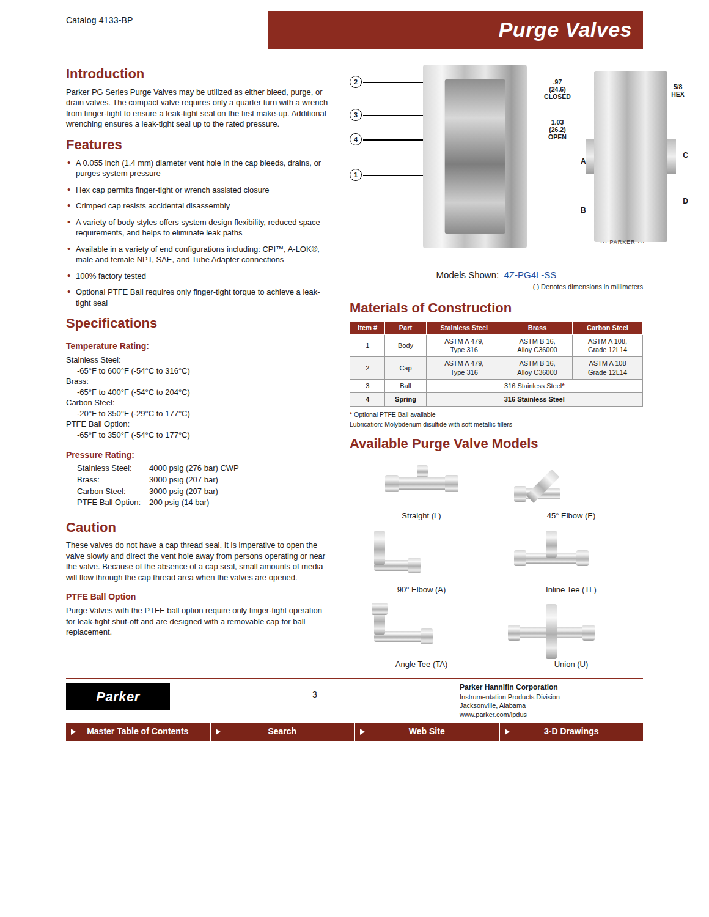Catalog 4133-BP
Purge Valves
Introduction
Parker PG Series Purge Valves may be utilized as either bleed, purge, or drain valves. The compact valve requires only a quarter turn with a wrench from finger-tight to ensure a leak-tight seal on the first make-up. Additional wrenching ensures a leak-tight seal up to the rated pressure.
Features
A 0.055 inch (1.4 mm) diameter vent hole in the cap bleeds, drains, or purges system pressure
Hex cap permits finger-tight or wrench assisted closure
Crimped cap resists accidental disassembly
A variety of body styles offers system design flexibility, reduced space requirements, and helps to eliminate leak paths
Available in a variety of end configurations including: CPI™, A-LOK®, male and female NPT, SAE, and Tube Adapter connections
100% factory tested
Optional PTFE Ball requires only finger-tight torque to achieve a leak-tight seal
Specifications
Temperature Rating:
Stainless Steel:
-65°F to 600°F (-54°C to 316°C)
Brass:
-65°F to 400°F (-54°C to 204°C)
Carbon Steel:
-20°F to 350°F (-29°C to 177°C)
PTFE Ball Option:
-65°F to 350°F (-54°C to 177°C)
Pressure Rating:
| Stainless Steel: | 4000 psig (276 bar) CWP |
| Brass: | 3000 psig (207 bar) |
| Carbon Steel: | 3000 psig (207 bar) |
| PTFE Ball Option: | 200 psig (14 bar) |
Caution
These valves do not have a cap thread seal. It is imperative to open the valve slowly and direct the vent hole away from persons operating or near the valve. Because of the absence of a cap seal, small amounts of media will flow through the cap thread area when the valves are opened.
PTFE Ball Option
Purge Valves with the PTFE ball option require only finger-tight operation for leak-tight shut-off and are designed with a removable cap for ball replacement.
2
3
4
1
.97
(24.6)
CLOSED
1.03
(26.2)
OPEN
5/8
HEX
A
B
C
D
··· PARKER ···
Models Shown: 4Z-PG4L-SS
( ) Denotes dimensions in millimeters
Materials of Construction
| Item # | Part | Stainless Steel | Brass | Carbon Steel |
| --- | --- | --- | --- | --- |
| 1 | Body | ASTM A 479, Type 316 | ASTM B 16, Alloy C36000 | ASTM A 108, Grade 12L14 |
| 2 | Cap | ASTM A 479, Type 316 | ASTM B 16, Alloy C36000 | ASTM A 108 Grade 12L14 |
| 3 | Ball | 316 Stainless Steel * |
| 4 | Spring | 316 Stainless Steel |
* Optional PTFE Ball available
Lubrication: Molybdenum disulfide with soft metallic fillers
Available Purge Valve Models
Straight (L)
45° Elbow (E)
90° Elbow (A)
Inline Tee (TL)
Angle Tee (TA)
Union (U)
Parker
3
Parker Hannifin Corporation
Instrumentation Products Division
Jacksonville, Alabama
www.parker.com/ipdus
Master Table of Contents
Search
Web Site
3-D Drawings